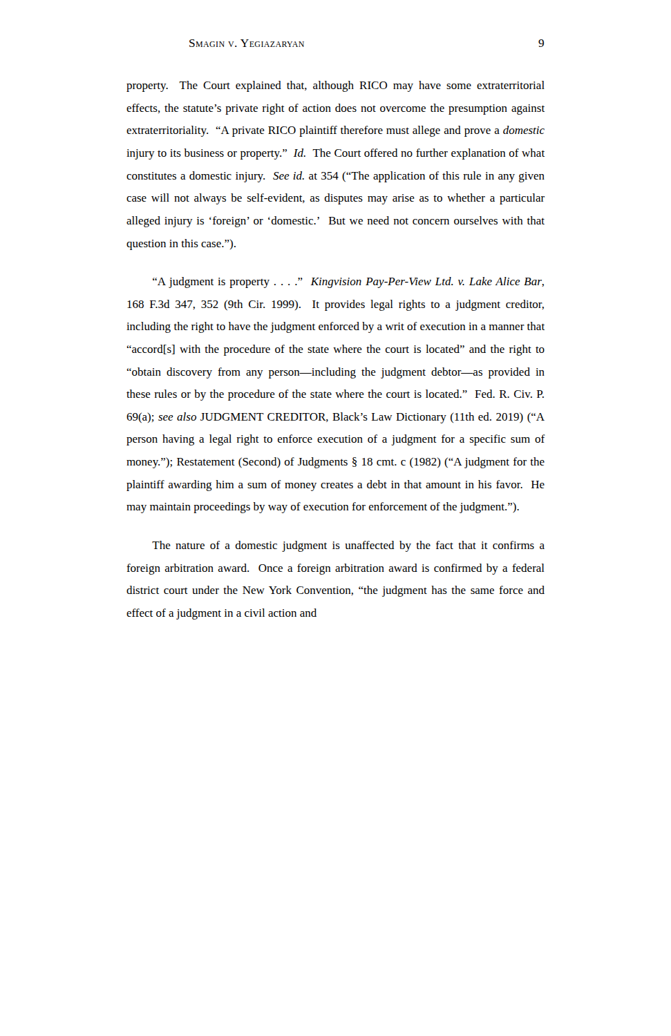Smagin v. Yegiazaryan 9
property. The Court explained that, although RICO may have some extraterritorial effects, the statute’s private right of action does not overcome the presumption against extraterritoriality. “A private RICO plaintiff therefore must allege and prove a domestic injury to its business or property.” Id. The Court offered no further explanation of what constitutes a domestic injury. See id. at 354 (“The application of this rule in any given case will not always be self-evident, as disputes may arise as to whether a particular alleged injury is ‘foreign’ or ‘domestic.’ But we need not concern ourselves with that question in this case.”).
“A judgment is property . . . .” Kingvision Pay-Per-View Ltd. v. Lake Alice Bar, 168 F.3d 347, 352 (9th Cir. 1999). It provides legal rights to a judgment creditor, including the right to have the judgment enforced by a writ of execution in a manner that “accord[s] with the procedure of the state where the court is located” and the right to “obtain discovery from any person—including the judgment debtor—as provided in these rules or by the procedure of the state where the court is located.” Fed. R. Civ. P. 69(a); see also JUDGMENT CREDITOR, Black’s Law Dictionary (11th ed. 2019) (“A person having a legal right to enforce execution of a judgment for a specific sum of money.”); Restatement (Second) of Judgments § 18 cmt. c (1982) (“A judgment for the plaintiff awarding him a sum of money creates a debt in that amount in his favor. He may maintain proceedings by way of execution for enforcement of the judgment.”).
The nature of a domestic judgment is unaffected by the fact that it confirms a foreign arbitration award. Once a foreign arbitration award is confirmed by a federal district court under the New York Convention, “the judgment has the same force and effect of a judgment in a civil action and